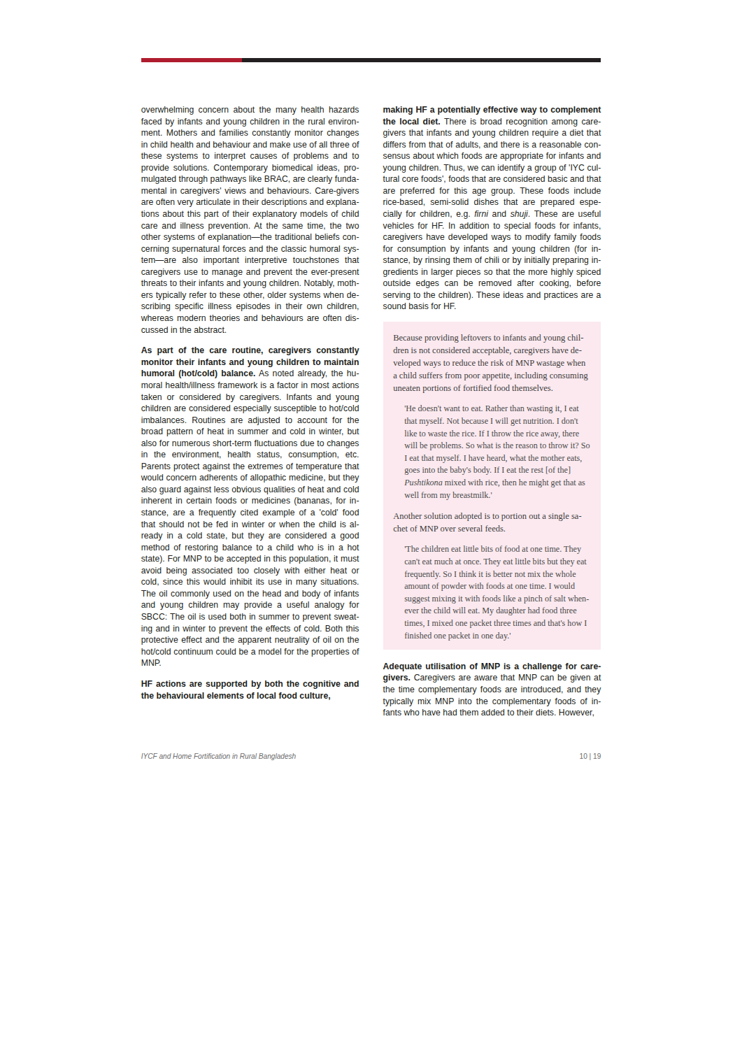overwhelming concern about the many health hazards faced by infants and young children in the rural environment. Mothers and families constantly monitor changes in child health and behaviour and make use of all three of these systems to interpret causes of problems and to provide solutions. Contemporary biomedical ideas, promulgated through pathways like BRAC, are clearly fundamental in caregivers' views and behaviours. Care-givers are often very articulate in their descriptions and explanations about this part of their explanatory models of child care and illness prevention. At the same time, the two other systems of explanation—the traditional beliefs concerning supernatural forces and the classic humoral system—are also important interpretive touchstones that caregivers use to manage and prevent the ever-present threats to their infants and young children. Notably, mothers typically refer to these other, older systems when describing specific illness episodes in their own children, whereas modern theories and behaviours are often discussed in the abstract.
As part of the care routine, caregivers constantly monitor their infants and young children to maintain humoral (hot/cold) balance. As noted already, the humoral health/illness framework is a factor in most actions taken or considered by caregivers. Infants and young children are considered especially susceptible to hot/cold imbalances. Routines are adjusted to account for the broad pattern of heat in summer and cold in winter, but also for numerous short-term fluctuations due to changes in the environment, health status, consumption, etc. Parents protect against the extremes of temperature that would concern adherents of allopathic medicine, but they also guard against less obvious qualities of heat and cold inherent in certain foods or medicines (bananas, for instance, are a frequently cited example of a 'cold' food that should not be fed in winter or when the child is already in a cold state, but they are considered a good method of restoring balance to a child who is in a hot state). For MNP to be accepted in this population, it must avoid being associated too closely with either heat or cold, since this would inhibit its use in many situations. The oil commonly used on the head and body of infants and young children may provide a useful analogy for SBCC: The oil is used both in summer to prevent sweating and in winter to prevent the effects of cold. Both this protective effect and the apparent neutrality of oil on the hot/cold continuum could be a model for the properties of MNP.
HF actions are supported by both the cognitive and the behavioural elements of local food culture,
making HF a potentially effective way to complement the local diet. There is broad recognition among caregivers that infants and young children require a diet that differs from that of adults, and there is a reasonable consensus about which foods are appropriate for infants and young children. Thus, we can identify a group of 'IYC cultural core foods', foods that are considered basic and that are preferred for this age group. These foods include rice-based, semi-solid dishes that are prepared especially for children, e.g. firni and shuji. These are useful vehicles for HF. In addition to special foods for infants, caregivers have developed ways to modify family foods for consumption by infants and young children (for instance, by rinsing them of chili or by initially preparing ingredients in larger pieces so that the more highly spiced outside edges can be removed after cooking, before serving to the children). These ideas and practices are a sound basis for HF.
Because providing leftovers to infants and young children is not considered acceptable, caregivers have developed ways to reduce the risk of MNP wastage when a child suffers from poor appetite, including consuming uneaten portions of fortified food themselves.
'He doesn't want to eat. Rather than wasting it, I eat that myself. Not because I will get nutrition. I don't like to waste the rice. If I throw the rice away, there will be problems. So what is the reason to throw it? So I eat that myself. I have heard, what the mother eats, goes into the baby's body. If I eat the rest [of the] Pushtikona mixed with rice, then he might get that as well from my breastmilk.'
Another solution adopted is to portion out a single sachet of MNP over several feeds.
'The children eat little bits of food at one time. They can't eat much at once. They eat little bits but they eat frequently. So I think it is better not mix the whole amount of powder with foods at one time. I would suggest mixing it with foods like a pinch of salt whenever the child will eat. My daughter had food three times, I mixed one packet three times and that's how I finished one packet in one day.'
Adequate utilisation of MNP is a challenge for caregivers. Caregivers are aware that MNP can be given at the time complementary foods are introduced, and they typically mix MNP into the complementary foods of infants who have had them added to their diets. However,
IYCF and Home Fortification in Rural Bangladesh
10 | 19